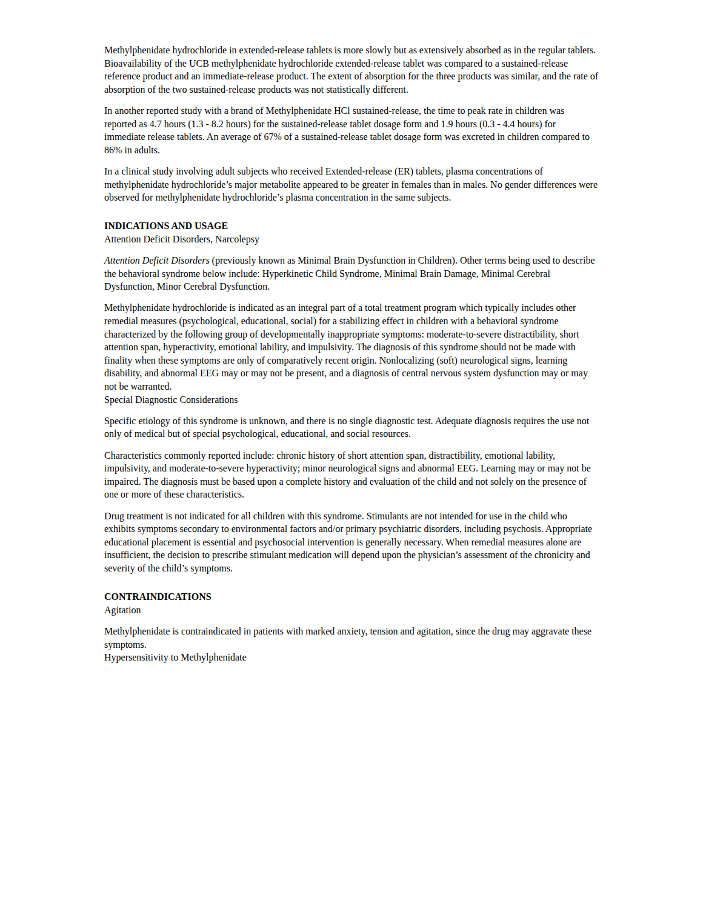Methylphenidate hydrochloride in extended-release tablets is more slowly but as extensively absorbed as in the regular tablets. Bioavailability of the UCB methylphenidate hydrochloride extended-release tablet was compared to a sustained-release reference product and an immediate-release product. The extent of absorption for the three products was similar, and the rate of absorption of the two sustained-release products was not statistically different.
In another reported study with a brand of Methylphenidate HCl sustained-release, the time to peak rate in children was reported as 4.7 hours (1.3 - 8.2 hours) for the sustained-release tablet dosage form and 1.9 hours (0.3 - 4.4 hours) for immediate release tablets. An average of 67% of a sustained-release tablet dosage form was excreted in children compared to 86% in adults.
In a clinical study involving adult subjects who received Extended-release (ER) tablets, plasma concentrations of methylphenidate hydrochloride’s major metabolite appeared to be greater in females than in males. No gender differences were observed for methylphenidate hydrochloride’s plasma concentration in the same subjects.
Indications and Usage
Attention Deficit Disorders, Narcolepsy
Attention Deficit Disorders (previously known as Minimal Brain Dysfunction in Children). Other terms being used to describe the behavioral syndrome below include: Hyperkinetic Child Syndrome, Minimal Brain Damage, Minimal Cerebral Dysfunction, Minor Cerebral Dysfunction.
Methylphenidate hydrochloride is indicated as an integral part of a total treatment program which typically includes other remedial measures (psychological, educational, social) for a stabilizing effect in children with a behavioral syndrome characterized by the following group of developmentally inappropriate symptoms: moderate-to-severe distractibility, short attention span, hyperactivity, emotional lability, and impulsivity. The diagnosis of this syndrome should not be made with finality when these symptoms are only of comparatively recent origin. Nonlocalizing (soft) neurological signs, learning disability, and abnormal EEG may or may not be present, and a diagnosis of central nervous system dysfunction may or may not be warranted.
Special Diagnostic Considerations
Specific etiology of this syndrome is unknown, and there is no single diagnostic test. Adequate diagnosis requires the use not only of medical but of special psychological, educational, and social resources.
Characteristics commonly reported include: chronic history of short attention span, distractibility, emotional lability, impulsivity, and moderate-to-severe hyperactivity; minor neurological signs and abnormal EEG. Learning may or may not be impaired. The diagnosis must be based upon a complete history and evaluation of the child and not solely on the presence of one or more of these characteristics.
Drug treatment is not indicated for all children with this syndrome. Stimulants are not intended for use in the child who exhibits symptoms secondary to environmental factors and/or primary psychiatric disorders, including psychosis. Appropriate educational placement is essential and psychosocial intervention is generally necessary. When remedial measures alone are insufficient, the decision to prescribe stimulant medication will depend upon the physician’s assessment of the chronicity and severity of the child’s symptoms.
Contraindications
Agitation
Methylphenidate is contraindicated in patients with marked anxiety, tension and agitation, since the drug may aggravate these symptoms.
Hypersensitivity to Methylphenidate